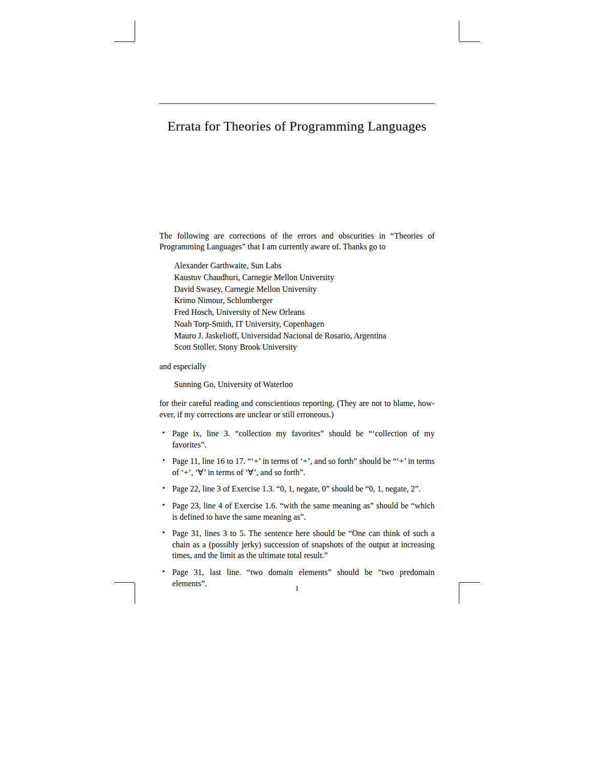Errata for Theories of Programming Languages
The following are corrections of the errors and obscurities in “Theories of Programming Languages” that I am currently aware of. Thanks go to
Alexander Garthwaite, Sun Labs
Kaustuv Chaudhuri, Carnegie Mellon University
David Swasey, Carnegie Mellon University
Krimo Nimour, Schlumberger
Fred Hosch, University of New Orleans
Noah Torp-Smith, IT University, Copenhagen
Mauro J. Jaskelioff, Universidad Nacional de Rosario, Argentina
Scott Stoller, Stony Brook University
and especially
Sunning Go, University of Waterloo
for their careful reading and conscientious reporting. (They are not to blame, however, if my corrections are unclear or still erroneous.)
Page ix, line 3. “collection my favorites” should be “‘collection of my favorites”.
Page 11, line 16 to 17. “‘+’ in terms of ‘+’, and so forth” should be “‘+’ in terms of ‘+’, ‘∀’ in terms of ‘∀’, and so forth”.
Page 22, line 3 of Exercise 1.3. “0, 1, negate, 0” should be “0, 1, negate, 2”.
Page 23, line 4 of Exercise 1.6. “with the same meaning as” should be “which is defined to have the same meaning as”.
Page 31, lines 3 to 5. The sentence here should be “One can think of such a chain as a (possibly jerky) succession of snapshots of the output at increasing times, and the limit as the ultimate total result.”
Page 31, last line. “two domain elements” should be “two predomain elements”.
1